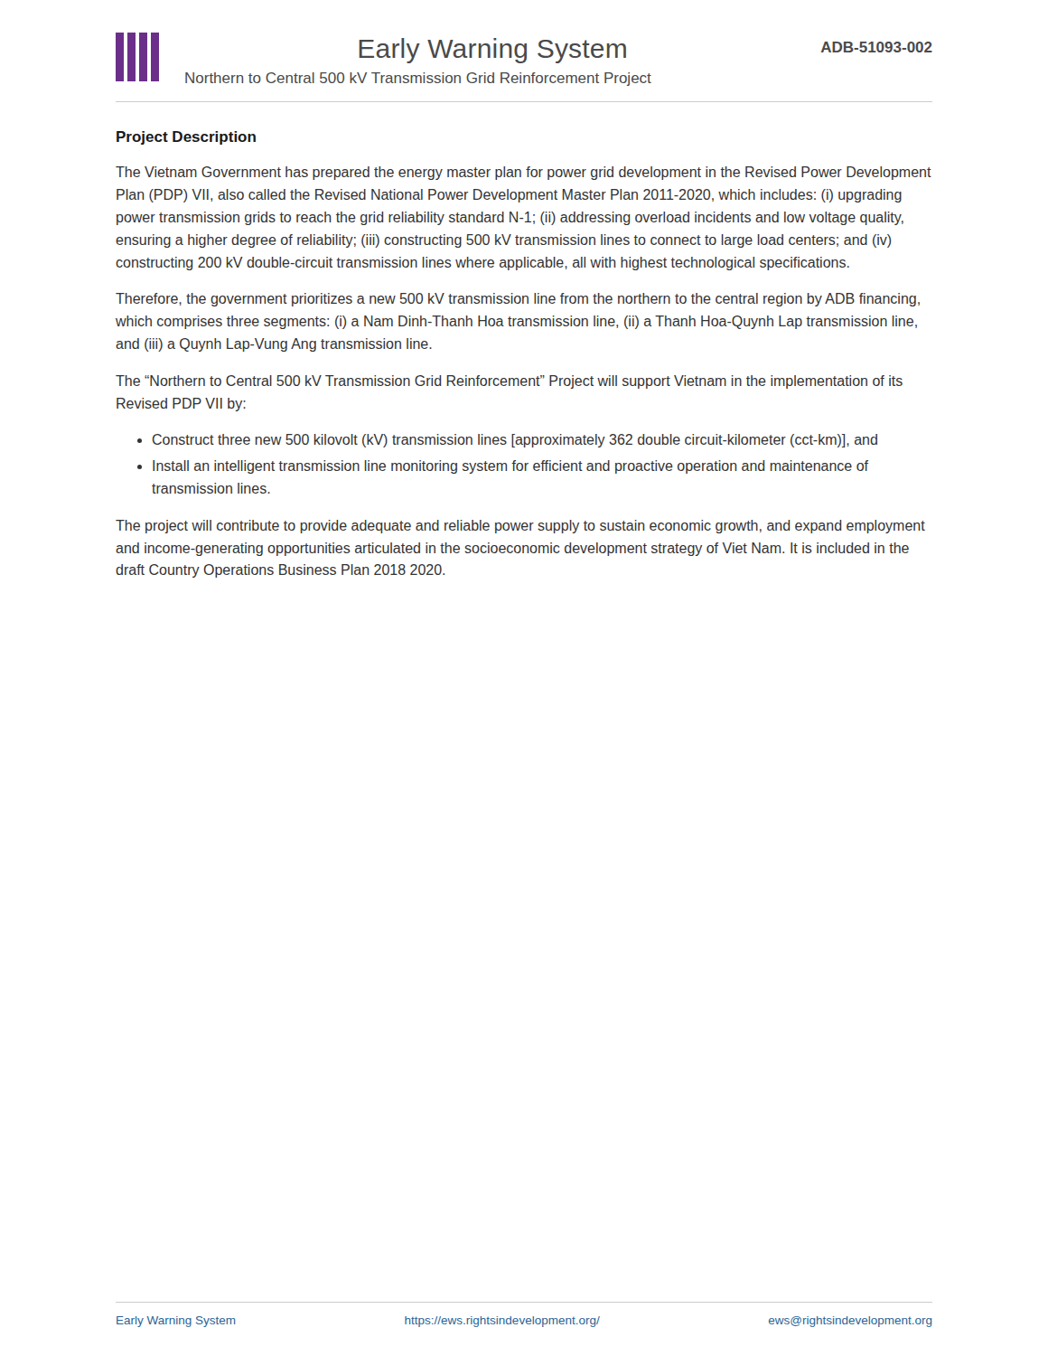Early Warning System
Northern to Central 500 kV Transmission Grid Reinforcement Project
ADB-51093-002
Project Description
The Vietnam Government has prepared the energy master plan for power grid development in the Revised Power Development Plan (PDP) VII, also called the Revised National Power Development Master Plan 2011-2020, which includes: (i) upgrading power transmission grids to reach the grid reliability standard N-1; (ii) addressing overload incidents and low voltage quality, ensuring a higher degree of reliability; (iii) constructing 500 kV transmission lines to connect to large load centers; and (iv) constructing 200 kV double-circuit transmission lines where applicable, all with highest technological specifications.
Therefore, the government prioritizes a new 500 kV transmission line from the northern to the central region by ADB financing, which comprises three segments: (i) a Nam Dinh-Thanh Hoa transmission line, (ii) a Thanh Hoa-Quynh Lap transmission line, and (iii) a Quynh Lap-Vung Ang transmission line.
The “Northern to Central 500 kV Transmission Grid Reinforcement” Project will support Vietnam in the implementation of its Revised PDP VII by:
Construct three new 500 kilovolt (kV) transmission lines [approximately 362 double circuit-kilometer (cct-km)], and
Install an intelligent transmission line monitoring system for efficient and proactive operation and maintenance of transmission lines.
The project will contribute to provide adequate and reliable power supply to sustain economic growth, and expand employment and income-generating opportunities articulated in the socioeconomic development strategy of Viet Nam. It is included in the draft Country Operations Business Plan 2018 2020.
Early Warning System
https://ews.rightsindevelopment.org/
ews@rightsindevelopment.org